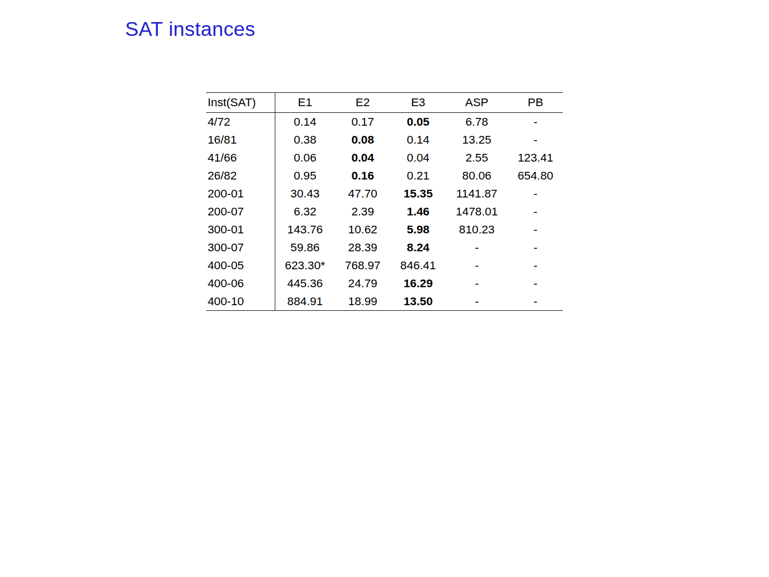SAT instances
SAT instances: runtimes for encodings E1, E2, E3 and solvers ASP, PB
| Inst(SAT) | E1 | E2 | E3 | ASP | PB |
| --- | --- | --- | --- | --- | --- |
| 4/72 | 0.14 | 0.17 | 0.05 | 6.78 | - |
| 16/81 | 0.38 | 0.08 | 0.14 | 13.25 | - |
| 41/66 | 0.06 | 0.04 | 0.04 | 2.55 | 123.41 |
| 26/82 | 0.95 | 0.16 | 0.21 | 80.06 | 654.80 |
| 200-01 | 30.43 | 47.70 | 15.35 | 1141.87 | - |
| 200-07 | 6.32 | 2.39 | 1.46 | 1478.01 | - |
| 300-01 | 143.76 | 10.62 | 5.98 | 810.23 | - |
| 300-07 | 59.86 | 28.39 | 8.24 | - | - |
| 400-05 | 623.30* | 768.97 | 846.41 | - | - |
| 400-06 | 445.36 | 24.79 | 16.29 | - | - |
| 400-10 | 884.91 | 18.99 | 13.50 | - | - |